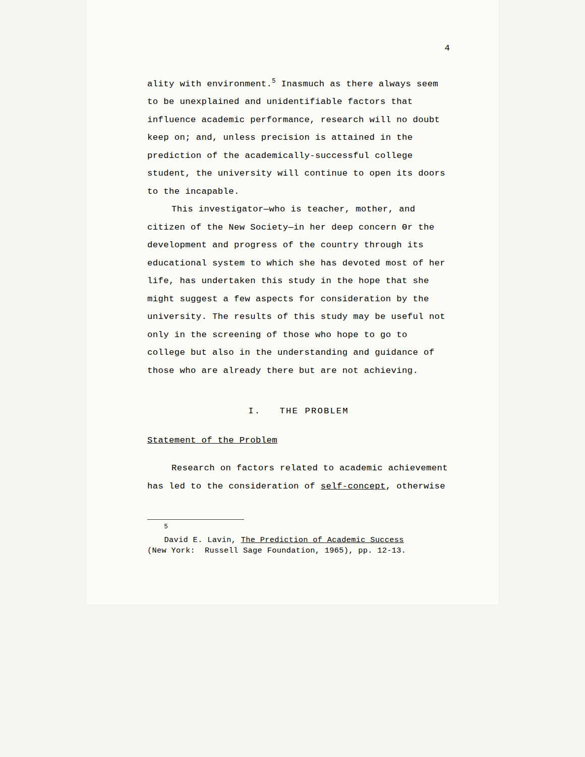4
ality with environment.5 Inasmuch as there always seem to be unexplained and unidentifiable factors that influence academic performance, research will no doubt keep on; and, unless precision is attained in the prediction of the academically-successful college student, the university will continue to open its doors to the incapable.
This investigator—who is teacher, mother, and citizen of the New Society—in her deep concern ϴr the development and progress of the country through its educational system to which she has devoted most of her life, has undertaken this study in the hope that she might suggest a few aspects for consideration by the university. The results of this study may be useful not only in the screening of those who hope to go to college but also in the understanding and guidance of those who are already there but are not achieving.
I. THE PROBLEM
Statement of the Problem
Research on factors related to academic achievement has led to the consideration of self-concept, otherwise
5 David E. Lavin, The Prediction of Academic Success (New York: Russell Sage Foundation, 1965), pp. 12-13.